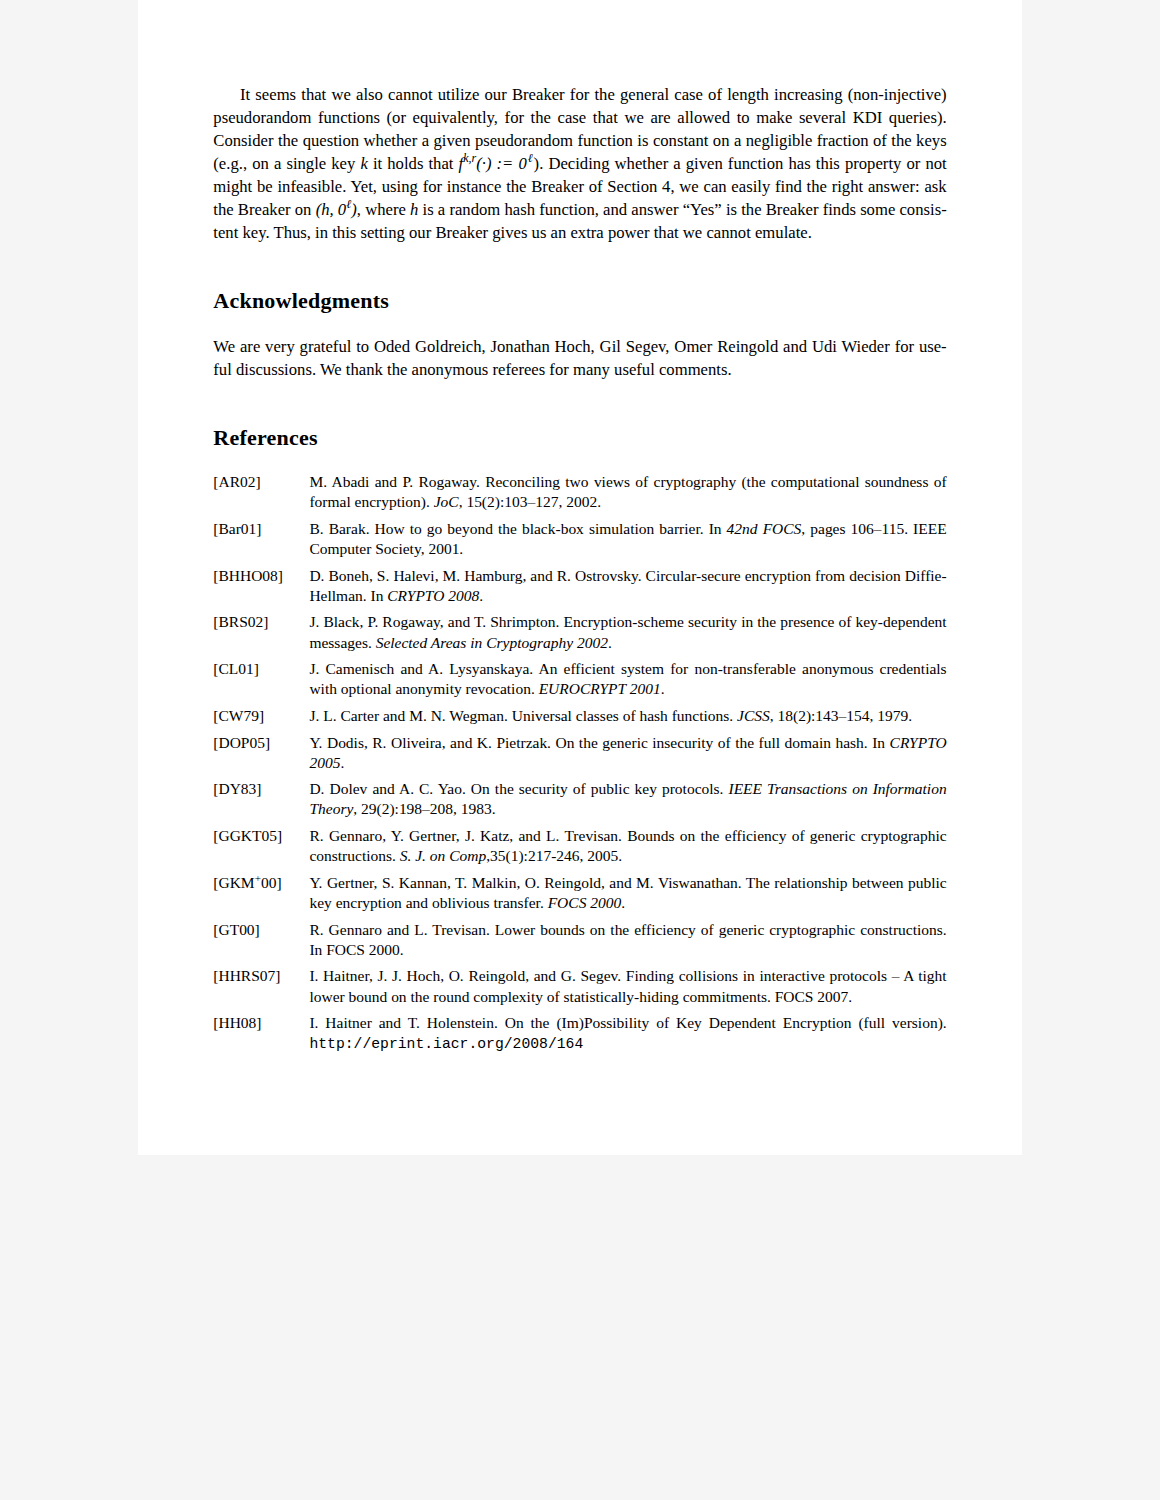It seems that we also cannot utilize our Breaker for the general case of length increasing (non-injective) pseudorandom functions (or equivalently, for the case that we are allowed to make several KDI queries). Consider the question whether a given pseudorandom function is constant on a negligible fraction of the keys (e.g., on a single key k it holds that fk,r(·) := 0ℓ). Deciding whether a given function has this property or not might be infeasible. Yet, using for instance the Breaker of Section 4, we can easily find the right answer: ask the Breaker on (h, 0ℓ), where h is a random hash function, and answer “Yes” is the Breaker finds some consistent key. Thus, in this setting our Breaker gives us an extra power that we cannot emulate.
Acknowledgments
We are very grateful to Oded Goldreich, Jonathan Hoch, Gil Segev, Omer Reingold and Udi Wieder for useful discussions. We thank the anonymous referees for many useful comments.
References
[AR02]
M. Abadi and P. Rogaway. Reconciling two views of cryptography (the computational soundness of formal encryption). JoC, 15(2):103–127, 2002.
[Bar01]
B. Barak. How to go beyond the black-box simulation barrier. In 42nd FOCS, pages 106–115. IEEE Computer Society, 2001.
[BHHO08]
D. Boneh, S. Halevi, M. Hamburg, and R. Ostrovsky. Circular-secure encryption from decision Diffie-Hellman. In CRYPTO 2008.
[BRS02]
J. Black, P. Rogaway, and T. Shrimpton. Encryption-scheme security in the presence of key-dependent messages. Selected Areas in Cryptography 2002.
[CL01]
J. Camenisch and A. Lysyanskaya. An efficient system for non-transferable anonymous credentials with optional anonymity revocation. EUROCRYPT 2001.
[CW79]
J. L. Carter and M. N. Wegman. Universal classes of hash functions. JCSS, 18(2):143–154, 1979.
[DOP05]
Y. Dodis, R. Oliveira, and K. Pietrzak. On the generic insecurity of the full domain hash. In CRYPTO 2005.
[DY83]
D. Dolev and A. C. Yao. On the security of public key protocols. IEEE Transactions on Information Theory, 29(2):198–208, 1983.
[GGKT05]
R. Gennaro, Y. Gertner, J. Katz, and L. Trevisan. Bounds on the efficiency of generic cryptographic constructions. S. J. on Comp,35(1):217-246, 2005.
[GKM+00]
Y. Gertner, S. Kannan, T. Malkin, O. Reingold, and M. Viswanathan. The relationship between public key encryption and oblivious transfer. FOCS 2000.
[GT00]
R. Gennaro and L. Trevisan. Lower bounds on the efficiency of generic cryptographic constructions. In FOCS 2000.
[HHRS07]
I. Haitner, J. J. Hoch, O. Reingold, and G. Segev. Finding collisions in interactive protocols – A tight lower bound on the round complexity of statistically-hiding commitments. FOCS 2007.
[HH08]
I. Haitner and T. Holenstein. On the (Im)Possibility of Key Dependent Encryption (full version). http://eprint.iacr.org/2008/164